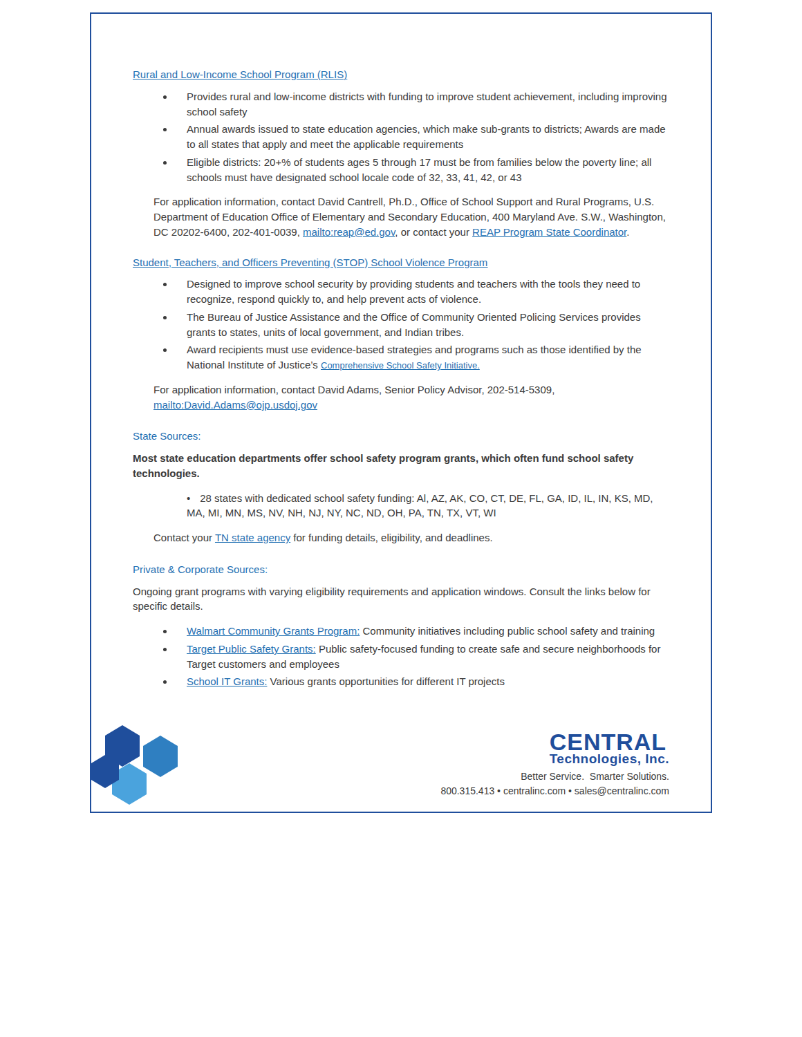Rural and Low-Income School Program (RLIS)
Provides rural and low-income districts with funding to improve student achievement, including improving school safety
Annual awards issued to state education agencies, which make sub-grants to districts; Awards are made to all states that apply and meet the applicable requirements
Eligible districts: 20+% of students ages 5 through 17 must be from families below the poverty line; all schools must have designated school locale code of 32, 33, 41, 42, or 43
For application information, contact David Cantrell, Ph.D., Office of School Support and Rural Programs, U.S. Department of Education Office of Elementary and Secondary Education, 400 Maryland Ave. S.W., Washington, DC 20202-6400, 202-401-0039, mailto:reap@ed.gov, or contact your REAP Program State Coordinator.
Student, Teachers, and Officers Preventing (STOP) School Violence Program
Designed to improve school security by providing students and teachers with the tools they need to recognize, respond quickly to, and help prevent acts of violence.
The Bureau of Justice Assistance and the Office of Community Oriented Policing Services provides grants to states, units of local government, and Indian tribes.
Award recipients must use evidence-based strategies and programs such as those identified by the National Institute of Justice’s Comprehensive School Safety Initiative.
For application information, contact David Adams, Senior Policy Advisor, 202-514-5309, mailto:David.Adams@ojp.usdoj.gov
State Sources:
Most state education departments offer school safety program grants, which often fund school safety technologies.
28 states with dedicated school safety funding: Al, AZ, AK, CO, CT, DE, FL, GA, ID, IL, IN, KS, MD, MA, MI, MN, MS, NV, NH, NJ, NY, NC, ND, OH, PA, TN, TX, VT, WI
Contact your TN state agency for funding details, eligibility, and deadlines.
Private & Corporate Sources:
Ongoing grant programs with varying eligibility requirements and application windows. Consult the links below for specific details.
Walmart Community Grants Program: Community initiatives including public school safety and training
Target Public Safety Grants: Public safety-focused funding to create safe and secure neighborhoods for Target customers and employees
School IT Grants: Various grants opportunities for different IT projects
CENTRALTechnologies, Inc.
Better Service. Smarter Solutions.
800.315.413 • centralinc.com • sales@centralinc.com